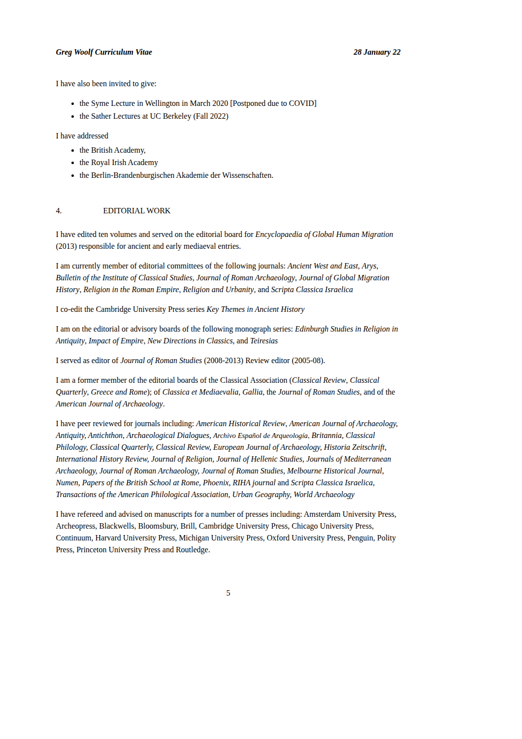Greg Woolf Curriculum Vitae 28 January 22
I have also been invited to give:
the Syme Lecture in Wellington in March 2020 [Postponed due to COVID]
the Sather Lectures at UC Berkeley (Fall 2022)
I have addressed
the British Academy,
the Royal Irish Academy
the Berlin-Brandenburgischen Akademie der Wissenschaften.
4. EDITORIAL WORK
I have edited ten volumes and served on the editorial board for Encyclopaedia of Global Human Migration (2013) responsible for ancient and early mediaeval entries.
I am currently member of editorial committees of the following journals: Ancient West and East, Arys, Bulletin of the Institute of Classical Studies, Journal of Roman Archaeology, Journal of Global Migration History, Religion in the Roman Empire, Religion and Urbanity, and Scripta Classica Israelica
I co-edit the Cambridge University Press series Key Themes in Ancient History
I am on the editorial or advisory boards of the following monograph series: Edinburgh Studies in Religion in Antiquity, Impact of Empire, New Directions in Classics, and Teiresias
I served as editor of Journal of Roman Studies (2008-2013) Review editor (2005-08).
I am a former member of the editorial boards of the Classical Association (Classical Review, Classical Quarterly, Greece and Rome); of Classica et Mediaevalia, Gallia, the Journal of Roman Studies, and of the American Journal of Archaeology.
I have peer reviewed for journals including: American Historical Review, American Journal of Archaeology, Antiquity, Antichthon, Archaeological Dialogues, Archivo Español de Arqueología, Britannia, Classical Philology, Classical Quarterly, Classical Review, European Journal of Archaeology, Historia Zeitschrift, International History Review, Journal of Religion, Journal of Hellenic Studies, Journals of Mediterranean Archaeology, Journal of Roman Archaeology, Journal of Roman Studies, Melbourne Historical Journal, Numen, Papers of the British School at Rome, Phoenix, RIHA journal and Scripta Classica Israelica, Transactions of the American Philological Association, Urban Geography, World Archaeology
I have refereed and advised on manuscripts for a number of presses including: Amsterdam University Press, Archeopress, Blackwells, Bloomsbury, Brill, Cambridge University Press, Chicago University Press, Continuum, Harvard University Press, Michigan University Press, Oxford University Press, Penguin, Polity Press, Princeton University Press and Routledge.
5